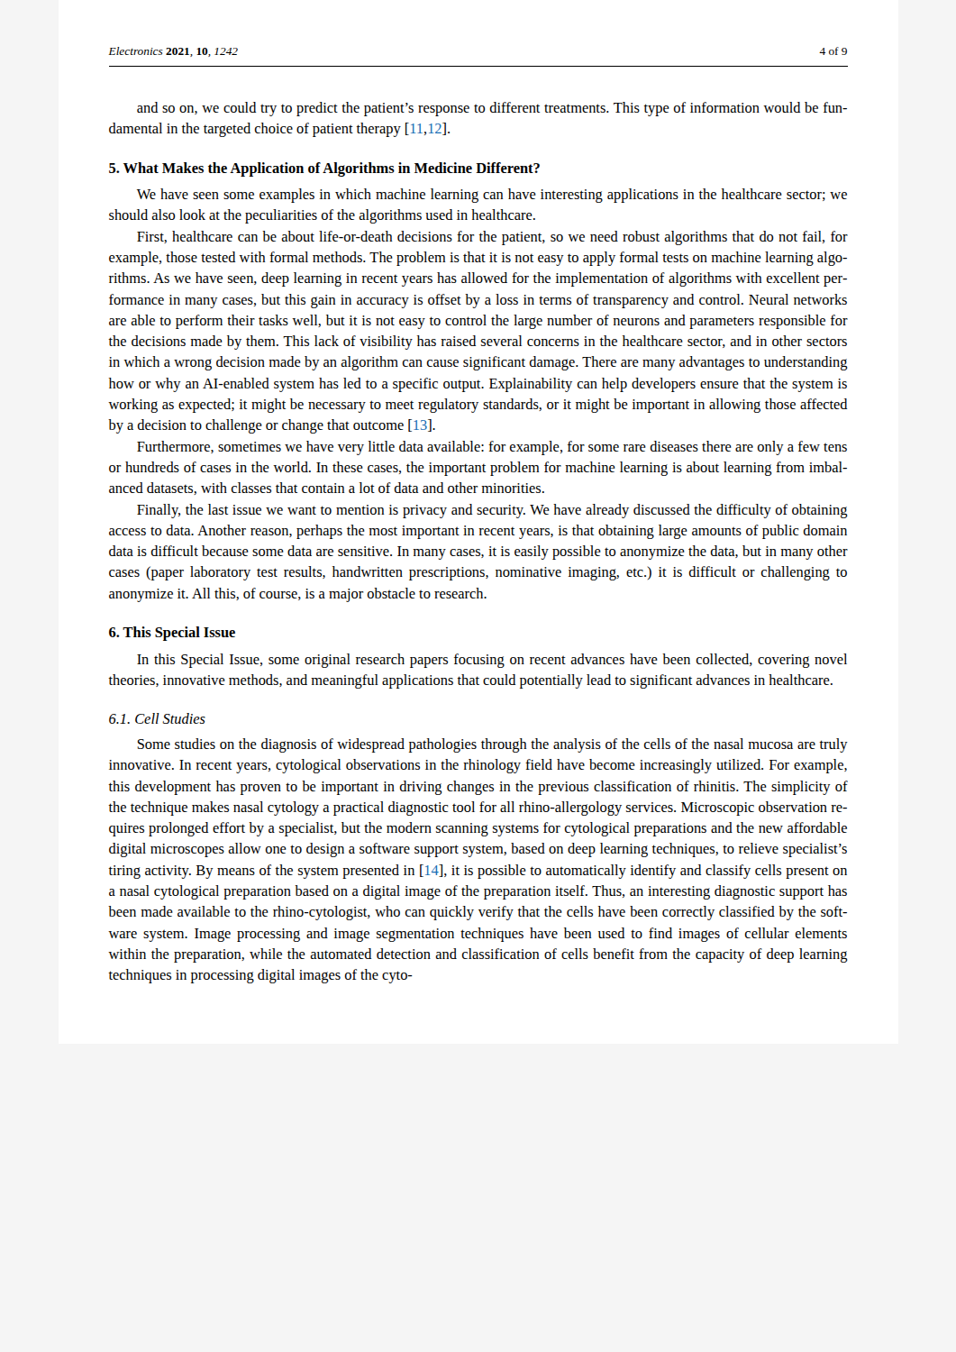Electronics 2021, 10, 1242
4 of 9
and so on, we could try to predict the patient’s response to different treatments. This type of information would be fundamental in the targeted choice of patient therapy [11,12].
5. What Makes the Application of Algorithms in Medicine Different?
We have seen some examples in which machine learning can have interesting applications in the healthcare sector; we should also look at the peculiarities of the algorithms used in healthcare.
First, healthcare can be about life-or-death decisions for the patient, so we need robust algorithms that do not fail, for example, those tested with formal methods. The problem is that it is not easy to apply formal tests on machine learning algorithms. As we have seen, deep learning in recent years has allowed for the implementation of algorithms with excellent performance in many cases, but this gain in accuracy is offset by a loss in terms of transparency and control. Neural networks are able to perform their tasks well, but it is not easy to control the large number of neurons and parameters responsible for the decisions made by them. This lack of visibility has raised several concerns in the healthcare sector, and in other sectors in which a wrong decision made by an algorithm can cause significant damage. There are many advantages to understanding how or why an AI-enabled system has led to a specific output. Explainability can help developers ensure that the system is working as expected; it might be necessary to meet regulatory standards, or it might be important in allowing those affected by a decision to challenge or change that outcome [13].
Furthermore, sometimes we have very little data available: for example, for some rare diseases there are only a few tens or hundreds of cases in the world. In these cases, the important problem for machine learning is about learning from imbalanced datasets, with classes that contain a lot of data and other minorities.
Finally, the last issue we want to mention is privacy and security. We have already discussed the difficulty of obtaining access to data. Another reason, perhaps the most important in recent years, is that obtaining large amounts of public domain data is difficult because some data are sensitive. In many cases, it is easily possible to anonymize the data, but in many other cases (paper laboratory test results, handwritten prescriptions, nominative imaging, etc.) it is difficult or challenging to anonymize it. All this, of course, is a major obstacle to research.
6. This Special Issue
In this Special Issue, some original research papers focusing on recent advances have been collected, covering novel theories, innovative methods, and meaningful applications that could potentially lead to significant advances in healthcare.
6.1. Cell Studies
Some studies on the diagnosis of widespread pathologies through the analysis of the cells of the nasal mucosa are truly innovative. In recent years, cytological observations in the rhinology field have become increasingly utilized. For example, this development has proven to be important in driving changes in the previous classification of rhinitis. The simplicity of the technique makes nasal cytology a practical diagnostic tool for all rhino-allergology services. Microscopic observation requires prolonged effort by a specialist, but the modern scanning systems for cytological preparations and the new affordable digital microscopes allow one to design a software support system, based on deep learning techniques, to relieve specialist’s tiring activity. By means of the system presented in [14], it is possible to automatically identify and classify cells present on a nasal cytological preparation based on a digital image of the preparation itself. Thus, an interesting diagnostic support has been made available to the rhino-cytologist, who can quickly verify that the cells have been correctly classified by the software system. Image processing and image segmentation techniques have been used to find images of cellular elements within the preparation, while the automated detection and classification of cells benefit from the capacity of deep learning techniques in processing digital images of the cyto-